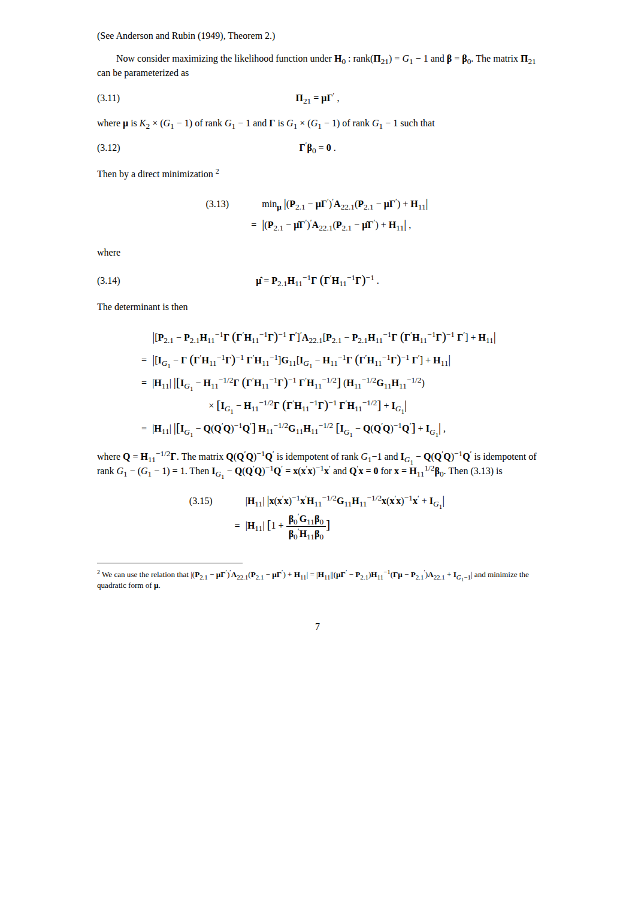(See Anderson and Rubin (1949), Theorem 2.)
Now consider maximizing the likelihood function under H0 : rank(Π21) = G1 − 1 and β = β0. The matrix Π21 can be parameterized as
(3.11)
Π21 = μΓ′ ,
where μ is K2 × (G1 − 1) of rank G1 − 1 and Γ is G1 × (G1 − 1) of rank G1 − 1 such that
(3.12)
Γ′β0 = 0 .
Then by a direct minimization 2
| (3.13) | | min μ / ( P 2.1 − μ Γ ′ ) ′ A 22.1 ( P 2.1 − μ Γ ′ ) + H 11 / |
| | = | / ( P 2.1 − μ̂ Γ ′ ) ′ A 22.1 ( P 2.1 − μ̂ Γ ′ ) + H 11 / , |
where
(3.14)
μ̂ = P2.1H11−1Γ (Γ′H11−1Γ)−1 .
The determinant is then
| | | / [ P 2.1 − P 2.1 H 11 −1 Γ ( Γ ′ H 11 −1 Γ ) −1 Γ ′ ] ′ A 22.1 [ P 2.1 − P 2.1 H 11 −1 Γ ( Γ ′ H 11 −1 Γ ) −1 Γ ′ ] + H 11 / |
| | = | / [ I G 1 − Γ ( Γ ′ H 11 −1 Γ ) −1 Γ ′ H 11 −1 ] G 11 [ I G 1 − H 11 −1 Γ ( Γ ′ H 11 −1 Γ ) −1 Γ ′ ] + H 11 / |
| | = | / H 11 / / [ I G 1 − H 11 −1/2 Γ ( Γ ′ H 11 −1 Γ ) −1 Γ ′ H 11 −1/2 ] ( H 11 −1/2 G 11 H 11 −1/2 ) |
| | | × [ I G 1 − H 11 −1/2 Γ ( Γ ′ H 11 −1 Γ ) −1 Γ ′ H 11 −1/2 ] + I G 1 / |
| | = | / H 11 / / [ I G 1 − Q ( Q ′ Q ) −1 Q ′ ] H 11 −1/2 G 11 H 11 −1/2 [ I G 1 − Q ( Q ′ Q ) −1 Q ′ ] + I G 1 / , |
where Q = H11−1/2Γ. The matrix Q(Q′Q)−1Q′ is idempotent of rank G1−1 and IG1 − Q(Q′Q)−1Q′ is idempotent of rank G1 − (G1 − 1) = 1. Then IG1 − Q(Q′Q)−1Q′ = x(x′x)−1x′ and Q′x = 0 for x = H111/2β0. Then (3.13) is
| (3.15) | | / H 11 / / x ( x ′ x ) −1 x ′ H 11 −1/2 G 11 H 11 −1/2 x ( x ′ x ) −1 x ′ + I G 1 / |
| | = | / H 11 / [ 1 + β 0 ′ G 11 β 0 β 0 ′ H 11 β 0 ] |
2 We can use the relation that |(P2.1 − μΓ′)′A22.1(P2.1 − μΓ′) + H11| = |H11||(μΓ′ − P2.1)H11−1(Γμ − P2.1′)A22.1 + IG1−1| and minimize the quadratic form of μ.
7